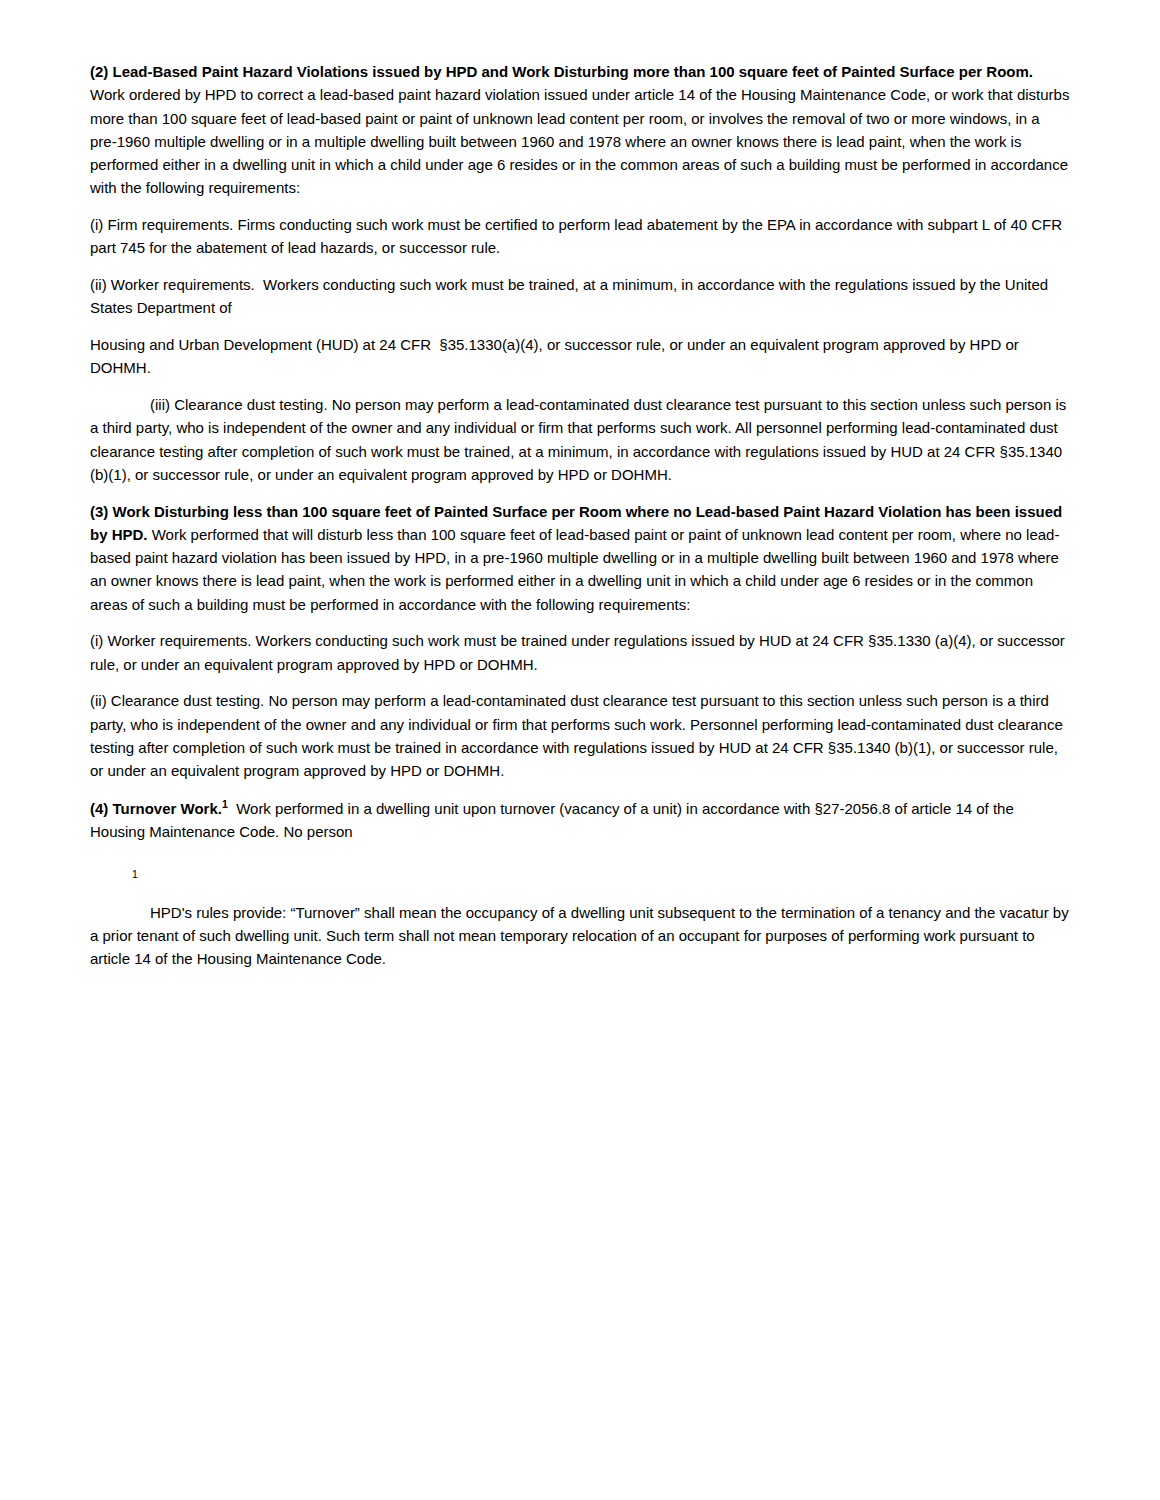(2) Lead-Based Paint Hazard Violations issued by HPD and Work Disturbing more than 100 square feet of Painted Surface per Room. Work ordered by HPD to correct a lead-based paint hazard violation issued under article 14 of the Housing Maintenance Code, or work that disturbs more than 100 square feet of lead-based paint or paint of unknown lead content per room, or involves the removal of two or more windows, in a pre-1960 multiple dwelling or in a multiple dwelling built between 1960 and 1978 where an owner knows there is lead paint, when the work is performed either in a dwelling unit in which a child under age 6 resides or in the common areas of such a building must be performed in accordance with the following requirements:
(i) Firm requirements. Firms conducting such work must be certified to perform lead abatement by the EPA in accordance with subpart L of 40 CFR part 745 for the abatement of lead hazards, or successor rule.
(ii) Worker requirements. Workers conducting such work must be trained, at a minimum, in accordance with the regulations issued by the United States Department of
Housing and Urban Development (HUD) at 24 CFR §35.1330(a)(4), or successor rule, or under an equivalent program approved by HPD or DOHMH.
(iii) Clearance dust testing. No person may perform a lead-contaminated dust clearance test pursuant to this section unless such person is a third party, who is independent of the owner and any individual or firm that performs such work. All personnel performing lead-contaminated dust clearance testing after completion of such work must be trained, at a minimum, in accordance with regulations issued by HUD at 24 CFR §35.1340 (b)(1), or successor rule, or under an equivalent program approved by HPD or DOHMH.
(3) Work Disturbing less than 100 square feet of Painted Surface per Room where no Lead-based Paint Hazard Violation has been issued by HPD. Work performed that will disturb less than 100 square feet of lead-based paint or paint of unknown lead content per room, where no lead-based paint hazard violation has been issued by HPD, in a pre-1960 multiple dwelling or in a multiple dwelling built between 1960 and 1978 where an owner knows there is lead paint, when the work is performed either in a dwelling unit in which a child under age 6 resides or in the common areas of such a building must be performed in accordance with the following requirements:
(i) Worker requirements. Workers conducting such work must be trained under regulations issued by HUD at 24 CFR §35.1330 (a)(4), or successor rule, or under an equivalent program approved by HPD or DOHMH.
(ii) Clearance dust testing. No person may perform a lead-contaminated dust clearance test pursuant to this section unless such person is a third party, who is independent of the owner and any individual or firm that performs such work. Personnel performing lead-contaminated dust clearance testing after completion of such work must be trained in accordance with regulations issued by HUD at 24 CFR §35.1340 (b)(1), or successor rule, or under an equivalent program approved by HPD or DOHMH.
(4) Turnover Work. 1 Work performed in a dwelling unit upon turnover (vacancy of a unit) in accordance with §27-2056.8 of article 14 of the Housing Maintenance Code. No person
1
HPD's rules provide: “Turnover” shall mean the occupancy of a dwelling unit subsequent to the termination of a tenancy and the vacatur by a prior tenant of such dwelling unit. Such term shall not mean temporary relocation of an occupant for purposes of performing work pursuant to article 14 of the Housing Maintenance Code.